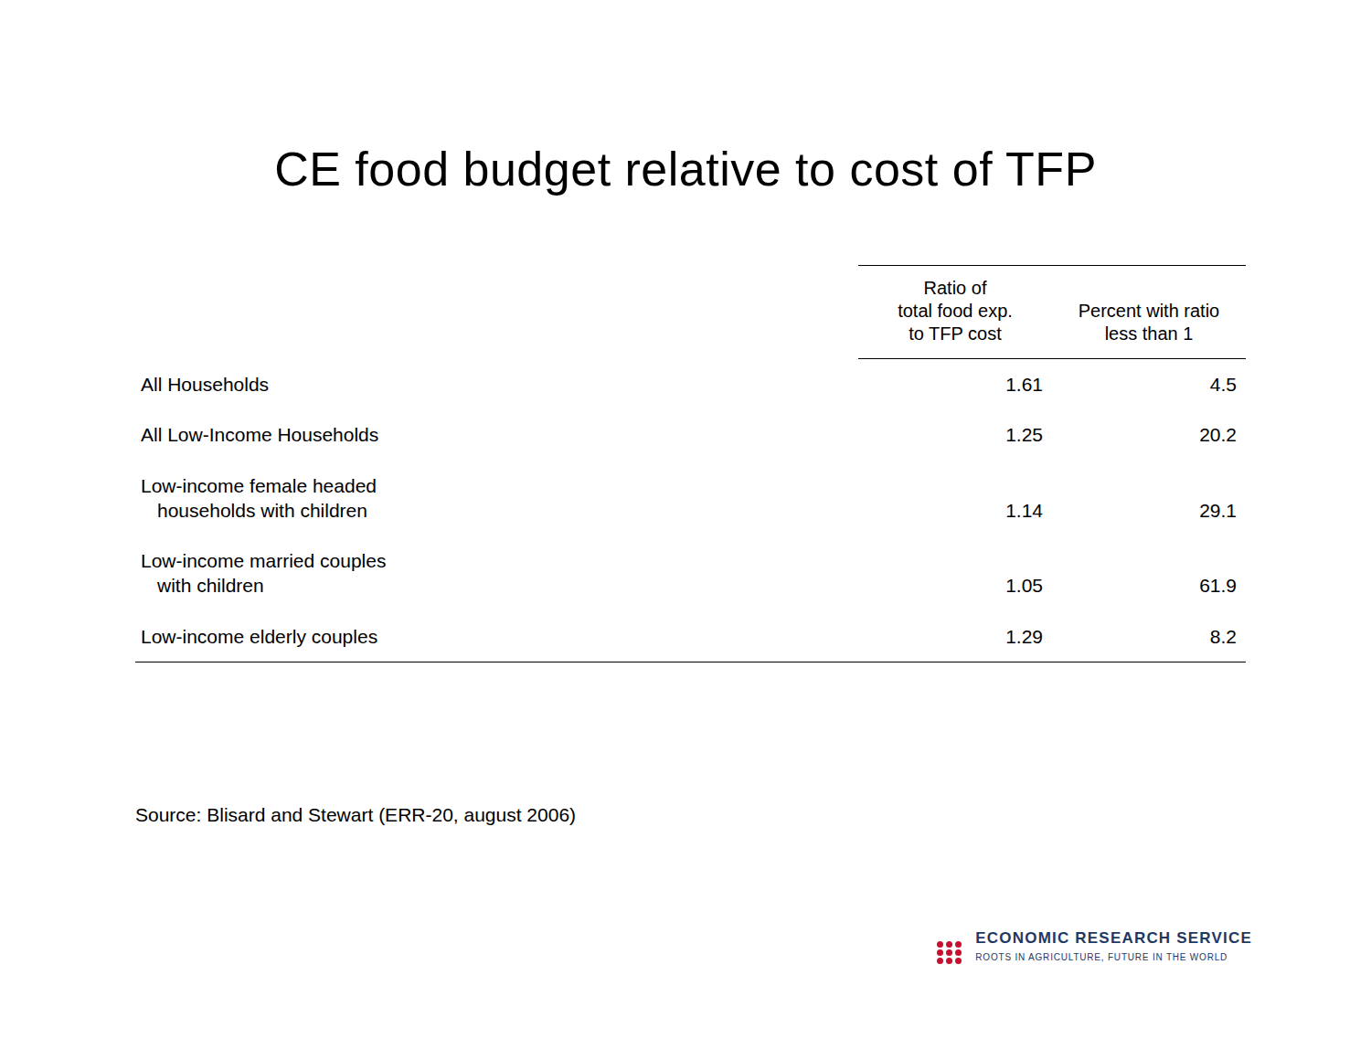CE food budget relative to cost of TFP
| | Ratio of total food exp. to TFP cost | Percent with ratio less than 1 |
| --- | --- | --- |
| All Households | 1.61 | 4.5 |
| All Low-Income Households | 1.25 | 20.2 |
| Low-income female headed households with children | 1.14 | 29.1 |
| Low-income married couples with children | 1.05 | 61.9 |
| Low-income elderly couples | 1.29 | 8.2 |
Source: Blisard and Stewart (ERR-20, august 2006)
ECONOMIC RESEARCH SERVICE
ROOTS IN AGRICULTURE, FUTURE IN THE WORLD